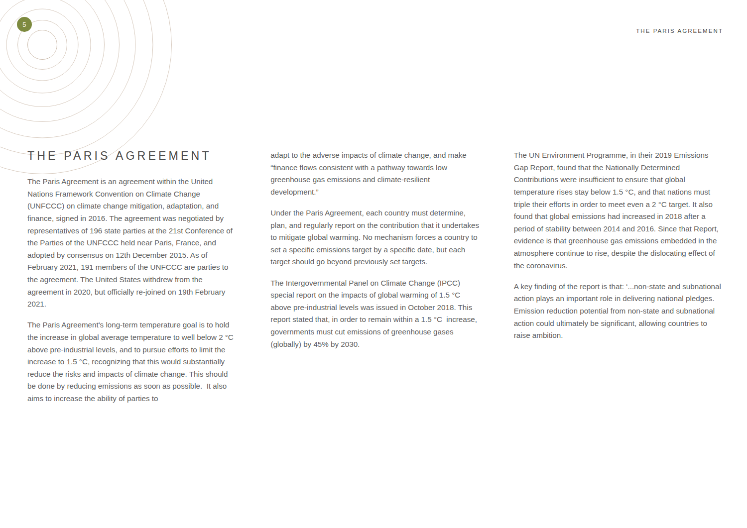5
The Paris Agreement
The Paris Agreement
The Paris Agreement is an agreement within the United Nations Framework Convention on Climate Change (UNFCCC) on climate change mitigation, adaptation, and finance, signed in 2016. The agreement was negotiated by representatives of 196 state parties at the 21st Conference of the Parties of the UNFCCC held near Paris, France, and adopted by consensus on 12th December 2015. As of February 2021, 191 members of the UNFCCC are parties to the agreement. The United States withdrew from the agreement in 2020, but officially re-joined on 19th February 2021.
The Paris Agreement's long-term temperature goal is to hold the increase in global average temperature to well below 2 °C above pre-industrial levels, and to pursue efforts to limit the increase to 1.5 °C, recognizing that this would substantially reduce the risks and impacts of climate change. This should be done by reducing emissions as soon as possible. It also aims to increase the ability of parties to
adapt to the adverse impacts of climate change, and make “finance flows consistent with a pathway towards low greenhouse gas emissions and climate-resilient development.”
Under the Paris Agreement, each country must determine, plan, and regularly report on the contribution that it undertakes to mitigate global warming. No mechanism forces a country to set a specific emissions target by a specific date, but each target should go beyond previously set targets.
The Intergovernmental Panel on Climate Change (IPCC) special report on the impacts of global warming of 1.5 °C above pre-industrial levels was issued in October 2018. This report stated that, in order to remain within a 1.5 °C increase, governments must cut emissions of greenhouse gases (globally) by 45% by 2030.
The UN Environment Programme, in their 2019 Emissions Gap Report, found that the Nationally Determined Contributions were insufficient to ensure that global temperature rises stay below 1.5 °C, and that nations must triple their efforts in order to meet even a 2 °C target. It also found that global emissions had increased in 2018 after a period of stability between 2014 and 2016. Since that Report, evidence is that greenhouse gas emissions embedded in the atmosphere continue to rise, despite the dislocating effect of the coronavirus.
A key finding of the report is that: ‘...non-state and subnational action plays an important role in delivering national pledges. Emission reduction potential from non-state and subnational action could ultimately be significant, allowing countries to raise ambition.